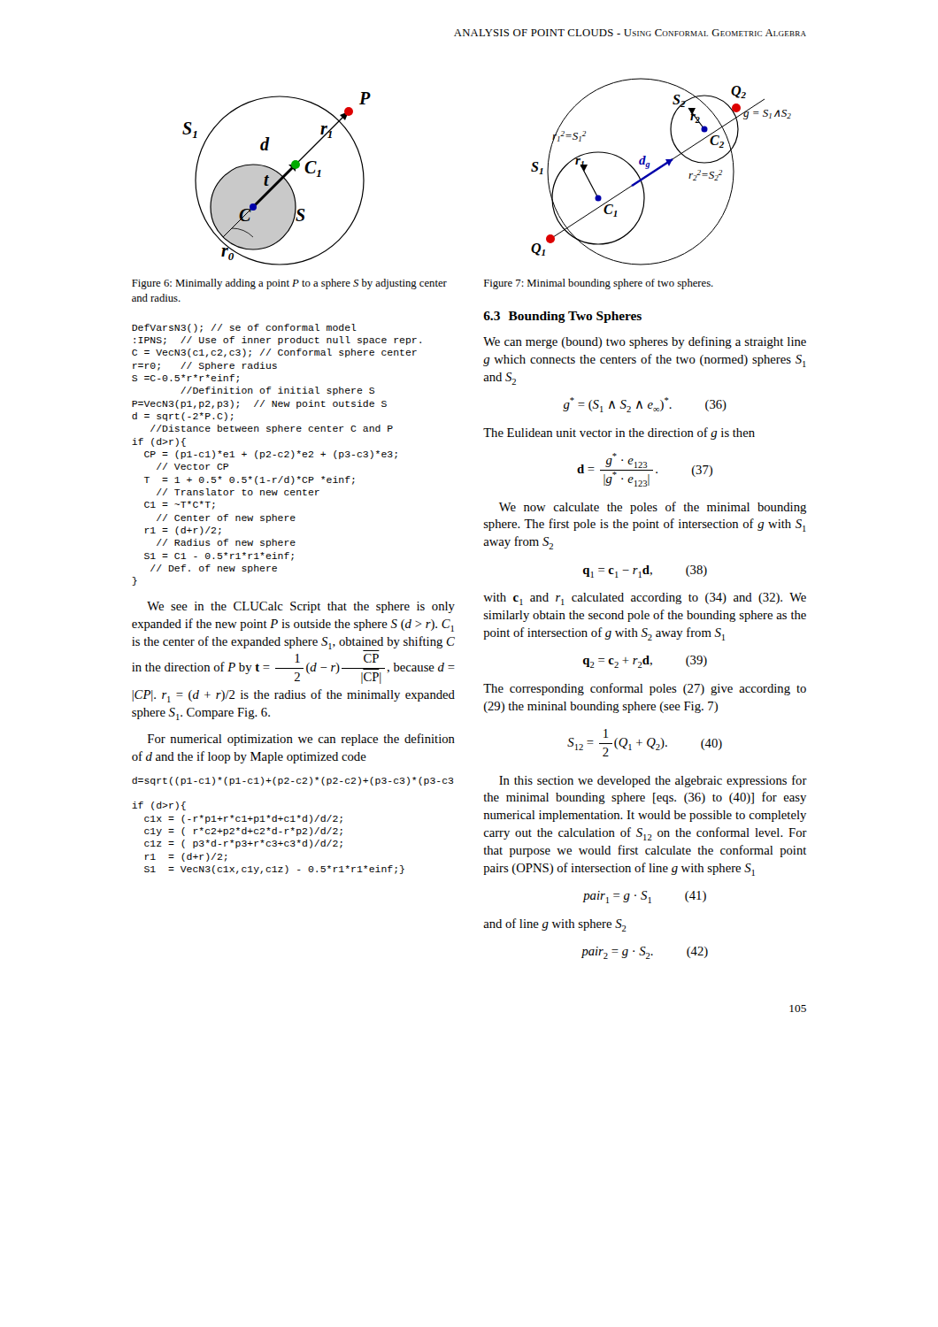ANALYSIS OF POINT CLOUDS - Using Conformal Geometric Algebra
P S1 d r1 C1 t C S r0
Figure 6: Minimally adding a point P to a sphere S by adjusting center and radius.
DefVarsN3(); // se of conformal model
:IPNS;  // Use of inner product null space repr.
C = VecN3(c1,c2,c3); // Conformal sphere center
r=r0;   // Sphere radius
S =C-0.5*r*r*einf;
        //Definition of initial sphere S
P=VecN3(p1,p2,p3);  // New point outside S
d = sqrt(-2*P.C);
   //Distance between sphere center C and P
if (d>r){
  CP = (p1-c1)*e1 + (p2-c2)*e2 + (p3-c3)*e3;
    // Vector CP
  T  = 1 + 0.5* 0.5*(1-r/d)*CP *einf;
    // Translator to new center
  C1 = ~T*C*T;
    // Center of new sphere
  r1 = (d+r)/2;
    // Radius of new sphere
  S1 = C1 - 0.5*r1*r1*einf;
   // Def. of new sphere
}
We see in the CLUCalc Script that the sphere is only expanded if the new point P is outside the sphere S (d > r). C1 is the center of the expanded sphere S1, obtained by shifting C in the direction of P by t = 12(d − r)CP|CP|, because d = |CP|. r1 = (d + r)/2 is the radius of the minimally expanded sphere S1. Compare Fig. 6.
For numerical optimization we can replace the definition of d and the if loop by Maple optimized code
d=sqrt((p1-c1)*(p1-c1)+(p2-c2)*(p2-c2)+(p3-c3)*(p3-c3));

if (d>r){
  c1x = (-r*p1+r*c1+p1*d+c1*d)/d/2;
  c1y = ( r*c2+p2*d+c2*d-r*p2)/d/2;
  c1z = ( p3*d-r*p3+r*c3+c3*d)/d/2;
  r1  = (d+r)/2;
  S1  = VecN3(c1x,c1y,c1z) - 0.5*r1*r1*einf;}
Q1 Q2 S1 S2 C1 C2 r1 r2 dg r12=S12 r22=S22 g = S1∧S2∧e∞
Figure 7: Minimal bounding sphere of two spheres.
6.3 Bounding Two Spheres
We can merge (bound) two spheres by defining a straight line g which connects the centers of the two (normed) spheres S1 and S2
g* = (S1 ∧ S2 ∧ e∞)*.
(36)
The Eulidean unit vector in the direction of g is then
d = g* · e123|g* · e123|.
(37)
We now calculate the poles of the minimal bounding sphere. The first pole is the point of intersection of g with S1 away from S2
q1 = c1 − r1d,
(38)
with c1 and r1 calculated according to (34) and (32). We similarly obtain the second pole of the bounding sphere as the point of intersection of g with S2 away from S1
q2 = c2 + r2d,
(39)
The corresponding conformal poles (27) give according to (29) the mininal bounding sphere (see Fig. 7)
S12 = 12(Q1 + Q2).
(40)
In this section we developed the algebraic expressions for the minimal bounding sphere [eqs. (36) to (40)] for easy numerical implementation. It would be possible to completely carry out the calculation of S12 on the conformal level. For that purpose we would first calculate the conformal point pairs (OPNS) of intersection of line g with sphere S1
pair1 = g · S1
(41)
and of line g with sphere S2
pair2 = g · S2.
(42)
105